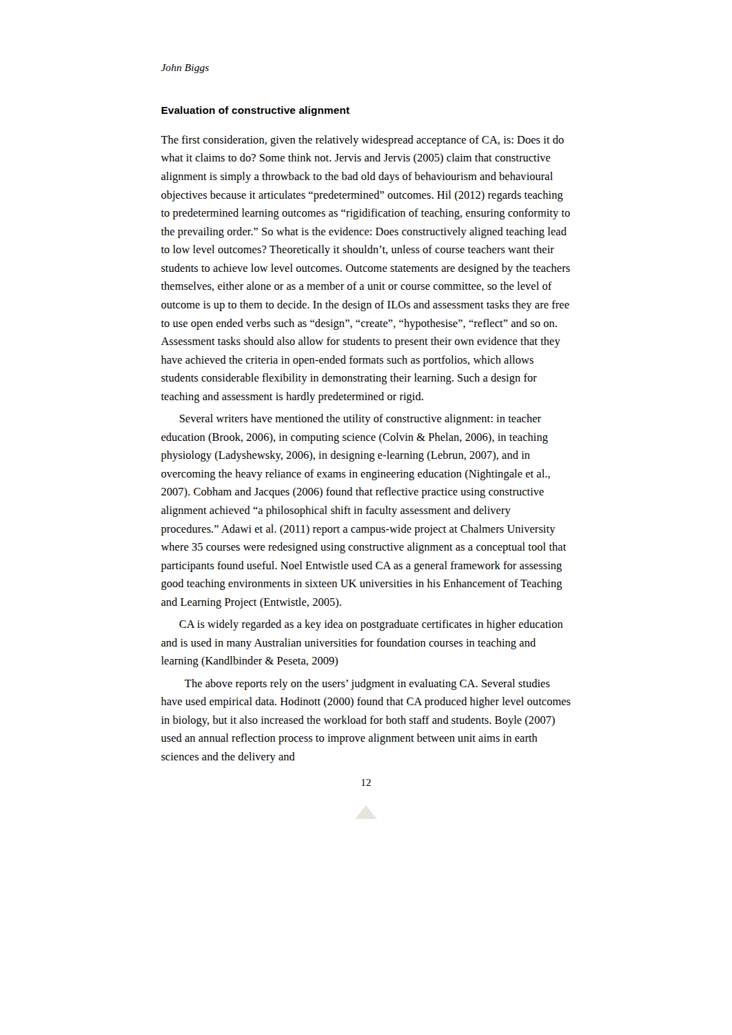John Biggs
Evaluation of constructive alignment
The first consideration, given the relatively widespread acceptance of CA, is: Does it do what it claims to do? Some think not. Jervis and Jervis (2005) claim that constructive alignment is simply a throwback to the bad old days of behaviourism and behavioural objectives because it articulates “predetermined” outcomes. Hil (2012) regards teaching to predetermined learning outcomes as “rigidification of teaching, ensuring conformity to the prevailing order.” So what is the evidence: Does constructively aligned teaching lead to low level outcomes? Theoretically it shouldn’t, unless of course teachers want their students to achieve low level outcomes. Outcome statements are designed by the teachers themselves, either alone or as a member of a unit or course committee, so the level of outcome is up to them to decide. In the design of ILOs and assessment tasks they are free to use open ended verbs such as “design”, “create”, “hypothesise”, “reflect” and so on. Assessment tasks should also allow for students to present their own evidence that they have achieved the criteria in open-ended formats such as portfolios, which allows students considerable flexibility in demonstrating their learning. Such a design for teaching and assessment is hardly predetermined or rigid.
Several writers have mentioned the utility of constructive alignment: in teacher education (Brook, 2006), in computing science (Colvin & Phelan, 2006), in teaching physiology (Ladyshewsky, 2006), in designing e-learning (Lebrun, 2007), and in overcoming the heavy reliance of exams in engineering education (Nightingale et al., 2007). Cobham and Jacques (2006) found that reflective practice using constructive alignment achieved “a philosophical shift in faculty assessment and delivery procedures.” Adawi et al. (2011) report a campus-wide project at Chalmers University where 35 courses were redesigned using constructive alignment as a conceptual tool that participants found useful. Noel Entwistle used CA as a general framework for assessing good teaching environments in sixteen UK universities in his Enhancement of Teaching and Learning Project (Entwistle, 2005).
CA is widely regarded as a key idea on postgraduate certificates in higher education and is used in many Australian universities for foundation courses in teaching and learning (Kandlbinder & Peseta, 2009)
The above reports rely on the users’ judgment in evaluating CA. Several studies have used empirical data. Hodinott (2000) found that CA produced higher level outcomes in biology, but it also increased the workload for both staff and students. Boyle (2007) used an annual reflection process to improve alignment between unit aims in earth sciences and the delivery and
12